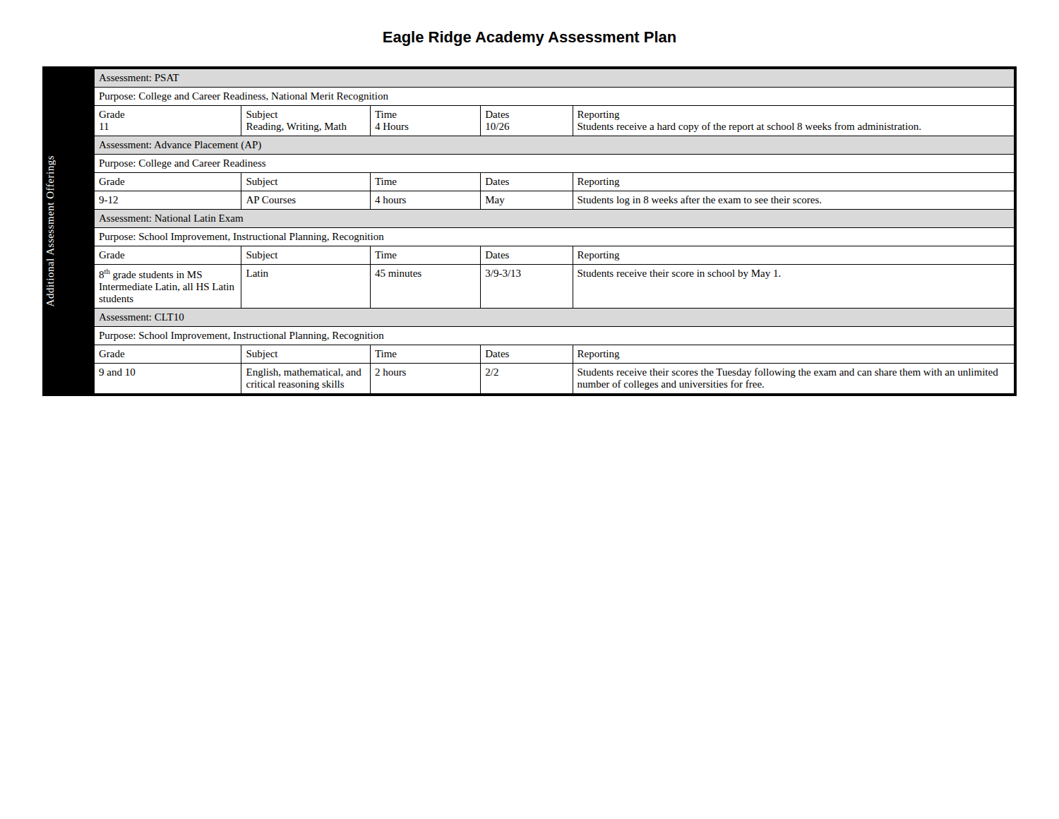Eagle Ridge Academy Assessment Plan
| Additional Assessment Offerings | / Assessment: PSAT / / Purpose: College and Career Readiness, National Merit Recognition / / Grade 11 / Subject Reading, Writing, Math / Time 4 Hours / Dates 10/26 / Reporting Students receive a hard copy of the report at school 8 weeks from administration. / / Assessment: Advance Placement (AP) / / Purpose: College and Career Readiness / / Grade / Subject / Time / Dates / Reporting / / 9-12 / AP Courses / 4 hours / May / Students log in 8 weeks after the exam to see their scores. / / Assessment: National Latin Exam / / Purpose: School Improvement, Instructional Planning, Recognition / / Grade / Subject / Time / Dates / Reporting / / 8 th grade students in MS Intermediate Latin, all HS Latin students / Latin / 45 minutes / 3/9-3/13 / Students receive their score in school by May 1. / / Assessment: CLT10 / / Purpose: School Improvement, Instructional Planning, Recognition / / Grade / Subject / Time / Dates / Reporting / / 9 and 10 / English, mathematical, and critical reasoning skills / 2 hours / 2/2 / Students receive their scores the Tuesday following the exam and can share them with an unlimited number of colleges and universities for free. / |